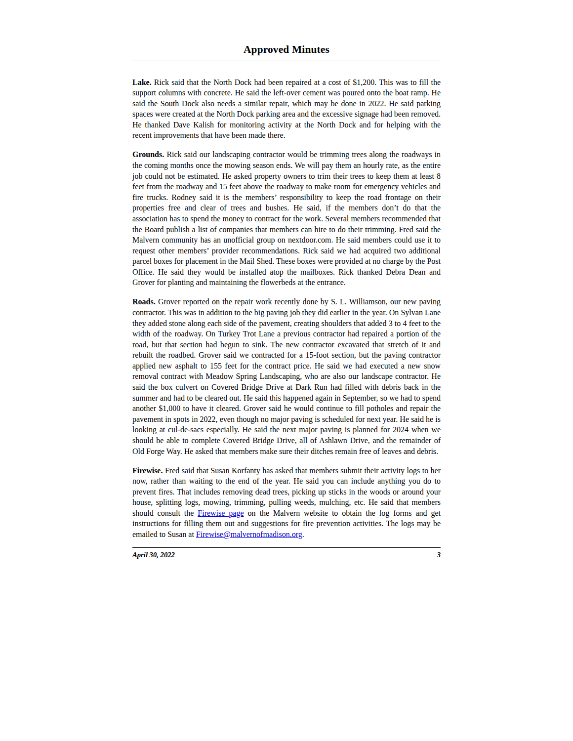Approved Minutes
Lake. Rick said that the North Dock had been repaired at a cost of $1,200. This was to fill the support columns with concrete. He said the left-over cement was poured onto the boat ramp. He said the South Dock also needs a similar repair, which may be done in 2022. He said parking spaces were created at the North Dock parking area and the excessive signage had been removed. He thanked Dave Kalish for monitoring activity at the North Dock and for helping with the recent improvements that have been made there.
Grounds. Rick said our landscaping contractor would be trimming trees along the roadways in the coming months once the mowing season ends. We will pay them an hourly rate, as the entire job could not be estimated. He asked property owners to trim their trees to keep them at least 8 feet from the roadway and 15 feet above the roadway to make room for emergency vehicles and fire trucks. Rodney said it is the members’ responsibility to keep the road frontage on their properties free and clear of trees and bushes. He said, if the members don’t do that the association has to spend the money to contract for the work. Several members recommended that the Board publish a list of companies that members can hire to do their trimming. Fred said the Malvern community has an unofficial group on nextdoor.com. He said members could use it to request other members’ provider recommendations. Rick said we had acquired two additional parcel boxes for placement in the Mail Shed. These boxes were provided at no charge by the Post Office. He said they would be installed atop the mailboxes. Rick thanked Debra Dean and Grover for planting and maintaining the flowerbeds at the entrance.
Roads. Grover reported on the repair work recently done by S. L. Williamson, our new paving contractor. This was in addition to the big paving job they did earlier in the year. On Sylvan Lane they added stone along each side of the pavement, creating shoulders that added 3 to 4 feet to the width of the roadway. On Turkey Trot Lane a previous contractor had repaired a portion of the road, but that section had begun to sink. The new contractor excavated that stretch of it and rebuilt the roadbed. Grover said we contracted for a 15-foot section, but the paving contractor applied new asphalt to 155 feet for the contract price. He said we had executed a new snow removal contract with Meadow Spring Landscaping, who are also our landscape contractor. He said the box culvert on Covered Bridge Drive at Dark Run had filled with debris back in the summer and had to be cleared out. He said this happened again in September, so we had to spend another $1,000 to have it cleared. Grover said he would continue to fill potholes and repair the pavement in spots in 2022, even though no major paving is scheduled for next year. He said he is looking at cul-de-sacs especially. He said the next major paving is planned for 2024 when we should be able to complete Covered Bridge Drive, all of Ashlawn Drive, and the remainder of Old Forge Way. He asked that members make sure their ditches remain free of leaves and debris.
Firewise. Fred said that Susan Korfanty has asked that members submit their activity logs to her now, rather than waiting to the end of the year. He said you can include anything you do to prevent fires. That includes removing dead trees, picking up sticks in the woods or around your house, splitting logs, mowing, trimming, pulling weeds, mulching, etc. He said that members should consult the Firewise page on the Malvern website to obtain the log forms and get instructions for filling them out and suggestions for fire prevention activities. The logs may be emailed to Susan at Firewise@malvernofmadison.org.
April 30, 2022 3